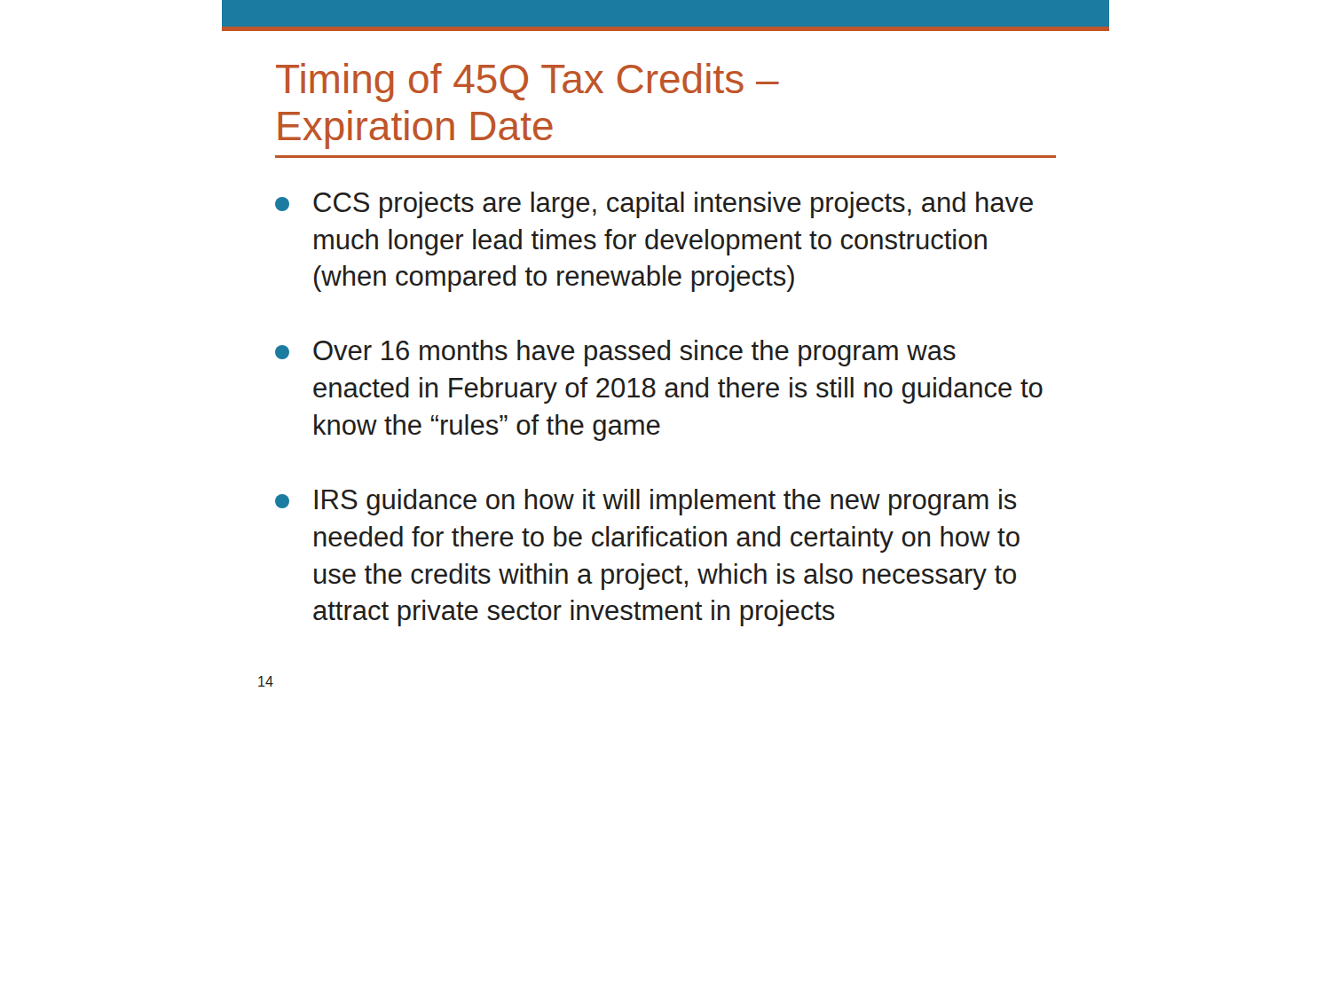Timing of 45Q Tax Credits –
Expiration Date
CCS projects are large, capital intensive projects, and have much longer lead times for development to construction (when compared to renewable projects)
Over 16 months have passed since the program was enacted in February of 2018 and there is still no guidance to know the “rules” of the game
IRS guidance on how it will implement the new program is needed for there to be clarification and certainty on how to use the credits within a project, which is also necessary to attract private sector investment in projects
14